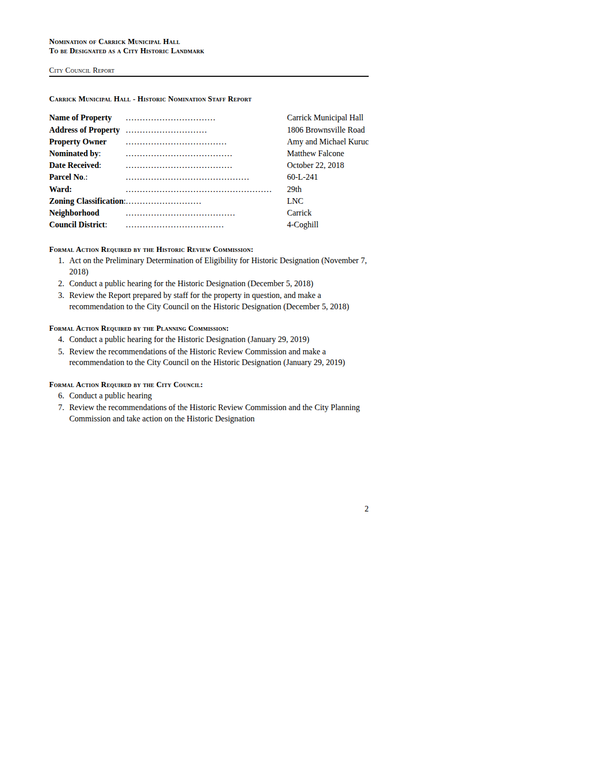Nomination of Carrick Municipal Hall
To be Designated as a City Historic Landmark
City Council Report
Carrick Municipal Hall - Historic Nomination Staff Report
| Name of Property | ................................ | Carrick Municipal Hall |
| Address of Property | ............................. | 1806 Brownsville Road |
| Property Owner | .................................... | Amy and Michael Kuruc |
| Nominated by : | ...................................... | Matthew Falcone |
| Date Received : | ...................................... | October 22, 2018 |
| Parcel No .: | ............................................ | 60-L-241 |
| Ward: | .................................................... | 29th |
| Zoning Classification : | ........................... | LNC |
| Neighborhood | ....................................... | Carrick |
| Council District : | ................................... | 4-Coghill |
Formal Action Required by the Historic Review Commission:
Act on the Preliminary Determination of Eligibility for Historic Designation (November 7, 2018)
Conduct a public hearing for the Historic Designation (December 5, 2018)
Review the Report prepared by staff for the property in question, and make a recommendation to the City Council on the Historic Designation (December 5, 2018)
Formal Action Required by the Planning Commission:
Conduct a public hearing for the Historic Designation (January 29, 2019)
Review the recommendations of the Historic Review Commission and make a recommendation to the City Council on the Historic Designation (January 29, 2019)
Formal Action Required by the City Council:
Conduct a public hearing
Review the recommendations of the Historic Review Commission and the City Planning Commission and take action on the Historic Designation
2